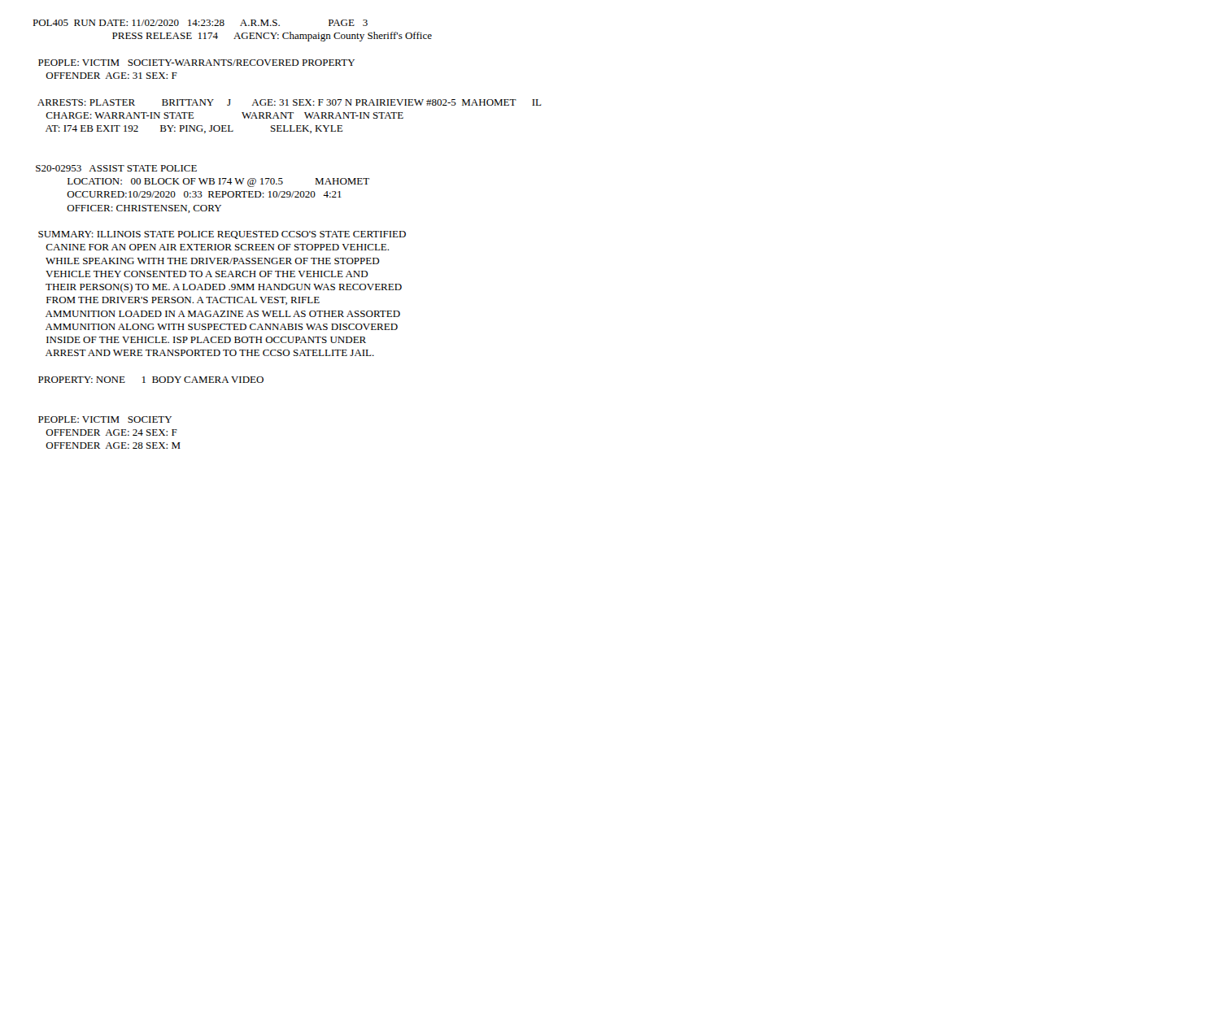POL405  RUN DATE: 11/02/2020   14:23:28      A.R.M.S.                  PAGE   3
                              PRESS RELEASE  1174      AGENCY: Champaign County Sheriff's Office

  PEOPLE: VICTIM   SOCIETY-WARRANTS/RECOVERED PROPERTY
     OFFENDER  AGE: 31 SEX: F

  ARRESTS: PLASTER          BRITTANY     J        AGE: 31 SEX: F 307 N PRAIRIEVIEW #802-5  MAHOMET      IL
     CHARGE: WARRANT-IN STATE                  WARRANT    WARRANT-IN STATE
     AT: I74 EB EXIT 192        BY: PING, JOEL              SELLEK, KYLE


 S20-02953   ASSIST STATE POLICE
             LOCATION:   00 BLOCK OF WB I74 W @ 170.5            MAHOMET
             OCCURRED:10/29/2020   0:33  REPORTED: 10/29/2020   4:21
             OFFICER: CHRISTENSEN, CORY

  SUMMARY: ILLINOIS STATE POLICE REQUESTED CCSO'S STATE CERTIFIED
     CANINE FOR AN OPEN AIR EXTERIOR SCREEN OF STOPPED VEHICLE.
     WHILE SPEAKING WITH THE DRIVER/PASSENGER OF THE STOPPED
     VEHICLE THEY CONSENTED TO A SEARCH OF THE VEHICLE AND
     THEIR PERSON(S) TO ME. A LOADED .9MM HANDGUN WAS RECOVERED
     FROM THE DRIVER'S PERSON. A TACTICAL VEST, RIFLE
     AMMUNITION LOADED IN A MAGAZINE AS WELL AS OTHER ASSORTED
     AMMUNITION ALONG WITH SUSPECTED CANNABIS WAS DISCOVERED
     INSIDE OF THE VEHICLE. ISP PLACED BOTH OCCUPANTS UNDER
     ARREST AND WERE TRANSPORTED TO THE CCSO SATELLITE JAIL.

  PROPERTY: NONE      1  BODY CAMERA VIDEO


  PEOPLE: VICTIM   SOCIETY
     OFFENDER  AGE: 24 SEX: F
     OFFENDER  AGE: 28 SEX: M